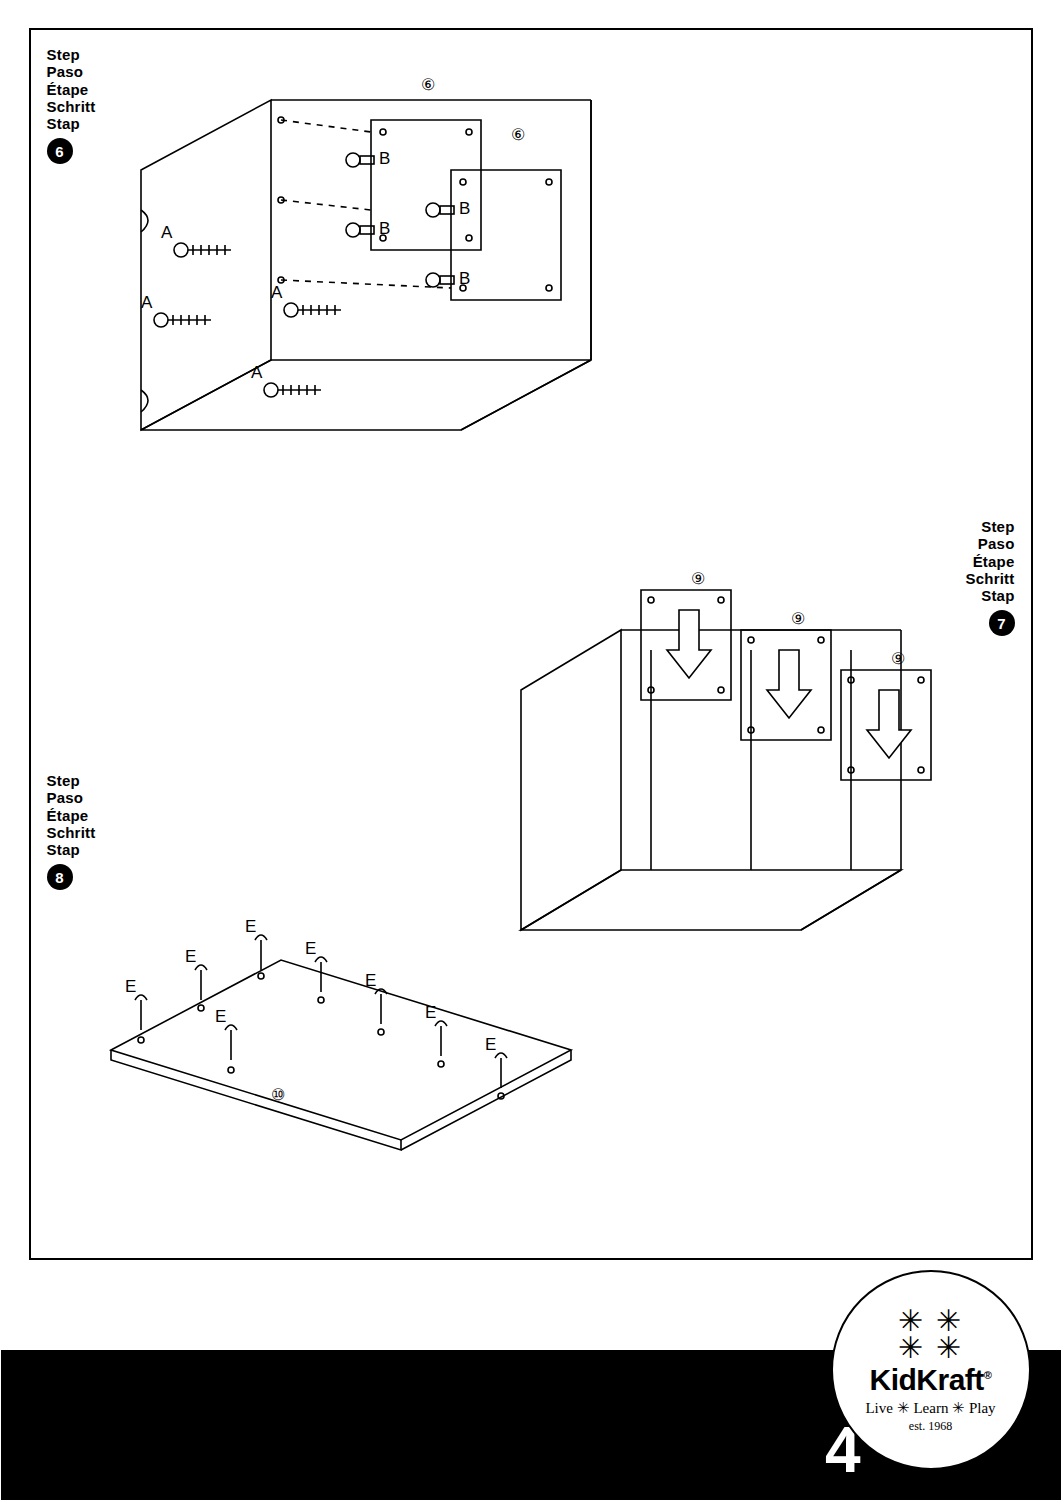Step
Paso
Étape
Schritt
Stap
6
A A A A B B B B ⑥ ⑥
Step
Paso
Étape
Schritt
Stap
7
⑨ ⑨ ⑨
Step
Paso
Étape
Schritt
Stap
8
E E E E E E E E ⑩
4
✳ ✳
✳ ✳
KidKraft®
Live ✳ Learn ✳ Play
est. 1968